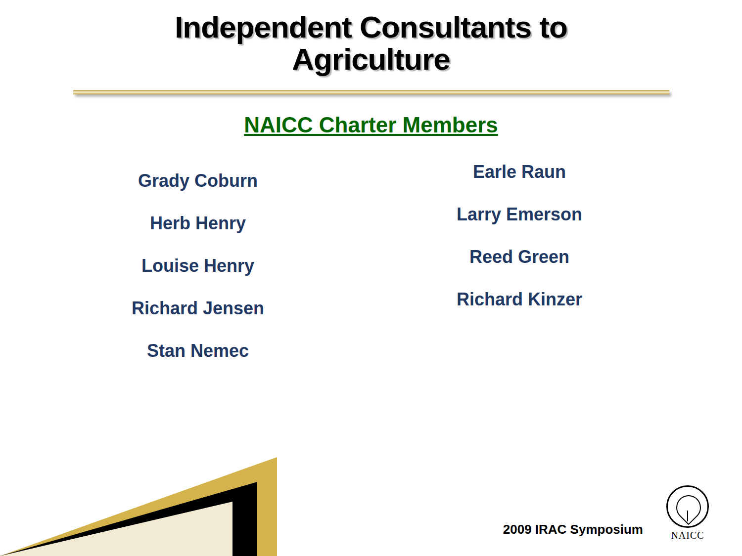Independent Consultants to
Agriculture
NAICC Charter Members
Grady Coburn
Herb Henry
Louise Henry
Richard Jensen
Stan Nemec
Earle Raun
Larry Emerson
Reed Green
Richard Kinzer
2009 IRAC Symposium
NAICC